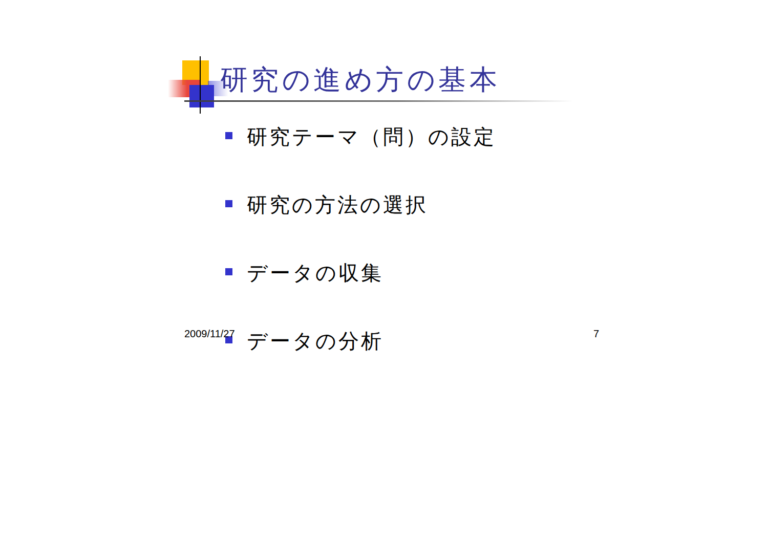研究の進め方の基本
研究テーマ（問）の設定
研究の方法の選択
データの収集
データの分析
2009/11/27
7